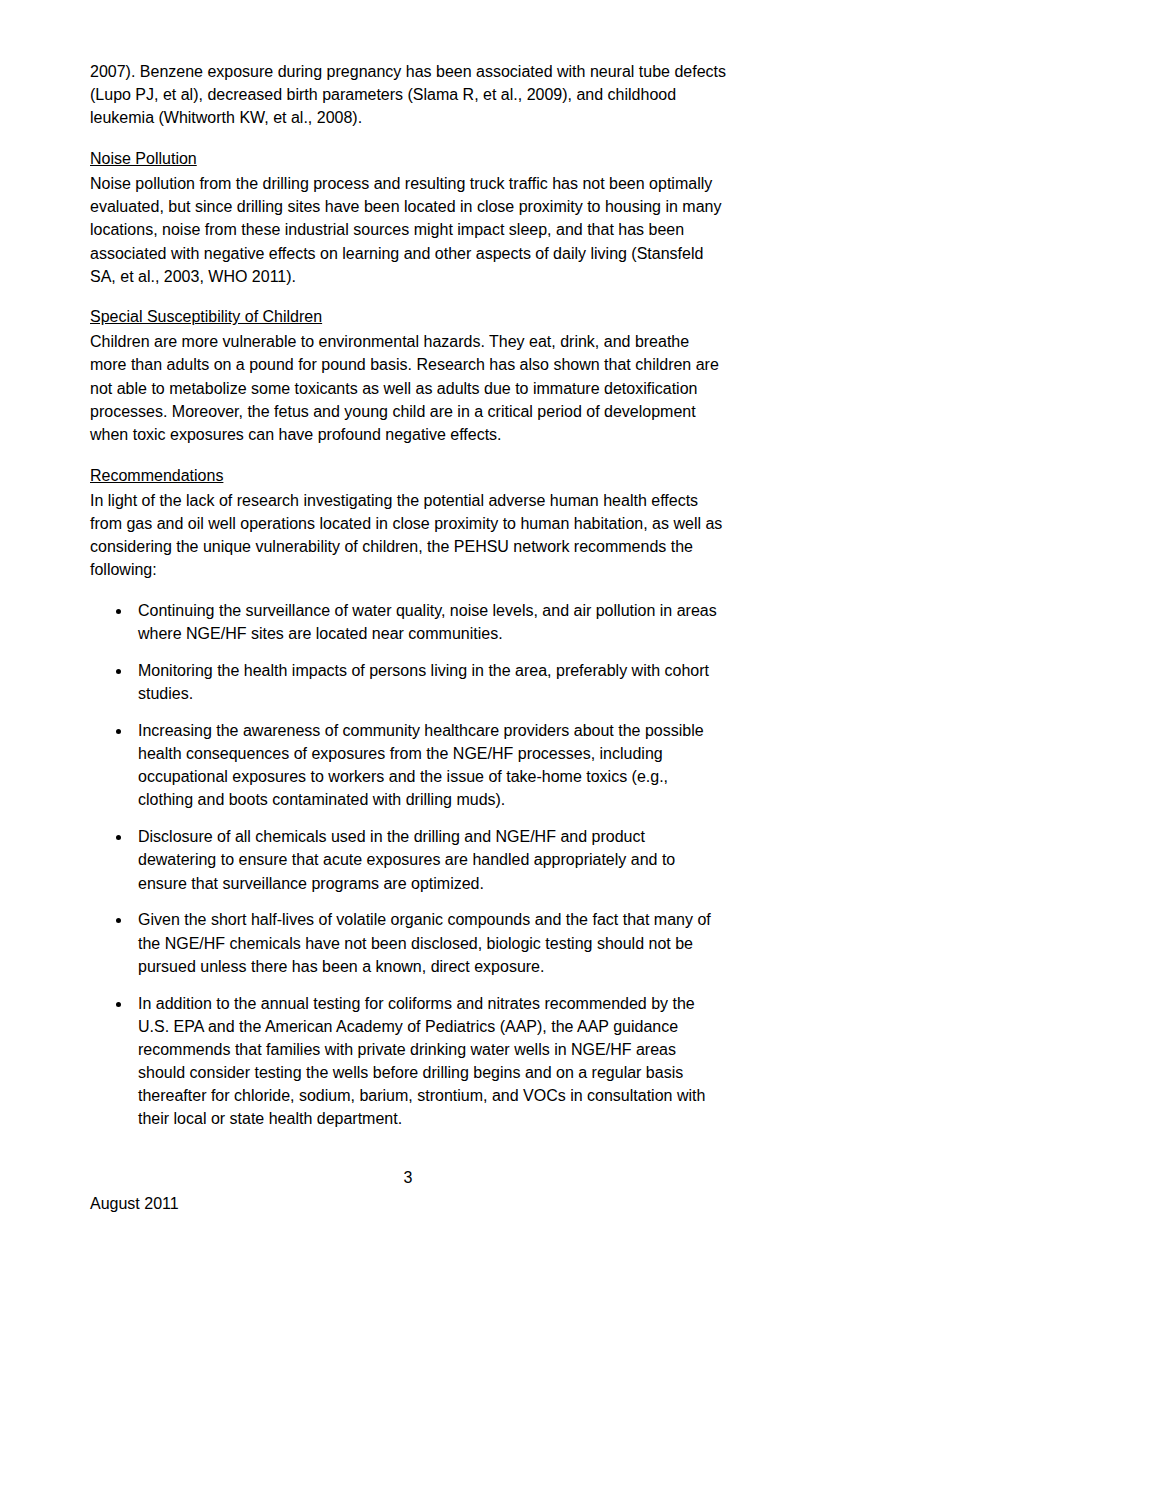2007). Benzene exposure during pregnancy has been associated with neural tube defects (Lupo PJ, et al), decreased birth parameters (Slama R, et al., 2009), and childhood leukemia (Whitworth KW, et al., 2008).
Noise Pollution
Noise pollution from the drilling process and resulting truck traffic has not been optimally evaluated, but since drilling sites have been located in close proximity to housing in many locations, noise from these industrial sources might impact sleep, and that has been associated with negative effects on learning and other aspects of daily living (Stansfeld SA, et al., 2003, WHO 2011).
Special Susceptibility of Children
Children are more vulnerable to environmental hazards. They eat, drink, and breathe more than adults on a pound for pound basis. Research has also shown that children are not able to metabolize some toxicants as well as adults due to immature detoxification processes. Moreover, the fetus and young child are in a critical period of development when toxic exposures can have profound negative effects.
Recommendations
In light of the lack of research investigating the potential adverse human health effects from gas and oil well operations located in close proximity to human habitation, as well as considering the unique vulnerability of children, the PEHSU network recommends the following:
Continuing the surveillance of water quality, noise levels, and air pollution in areas where NGE/HF sites are located near communities.
Monitoring the health impacts of persons living in the area, preferably with cohort studies.
Increasing the awareness of community healthcare providers about the possible health consequences of exposures from the NGE/HF processes, including occupational exposures to workers and the issue of take-home toxics (e.g., clothing and boots contaminated with drilling muds).
Disclosure of all chemicals used in the drilling and NGE/HF and product dewatering to ensure that acute exposures are handled appropriately and to ensure that surveillance programs are optimized.
Given the short half-lives of volatile organic compounds and the fact that many of the NGE/HF chemicals have not been disclosed, biologic testing should not be pursued unless there has been a known, direct exposure.
In addition to the annual testing for coliforms and nitrates recommended by the U.S. EPA and the American Academy of Pediatrics (AAP), the AAP guidance recommends that families with private drinking water wells in NGE/HF areas should consider testing the wells before drilling begins and on a regular basis thereafter for chloride, sodium, barium, strontium, and VOCs in consultation with their local or state health department.
3
August 2011